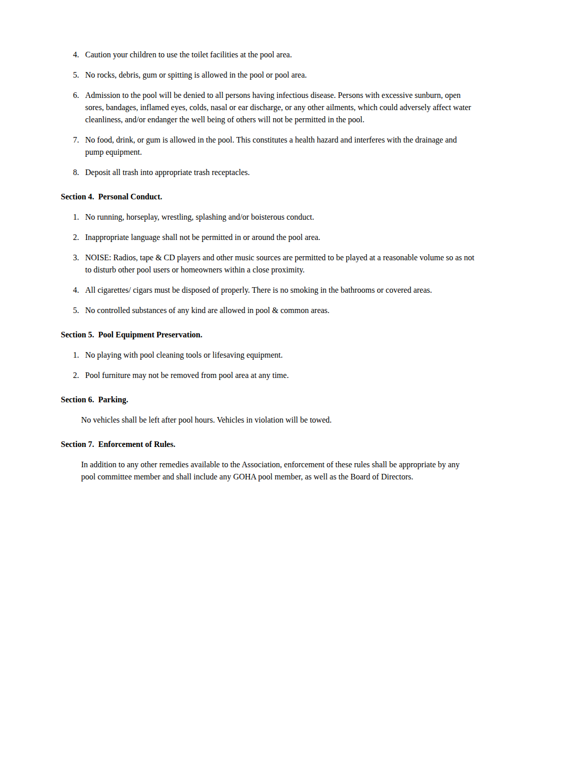Caution your children to use the toilet facilities at the pool area.
No rocks, debris, gum or spitting is allowed in the pool or pool area.
Admission to the pool will be denied to all persons having infectious disease. Persons with excessive sunburn, open sores, bandages, inflamed eyes, colds, nasal or ear discharge, or any other ailments, which could adversely affect water cleanliness, and/or endanger the well being of others will not be permitted in the pool.
No food, drink, or gum is allowed in the pool. This constitutes a health hazard and interferes with the drainage and pump equipment.
Deposit all trash into appropriate trash receptacles.
Section 4. Personal Conduct.
No running, horseplay, wrestling, splashing and/or boisterous conduct.
Inappropriate language shall not be permitted in or around the pool area.
NOISE: Radios, tape & CD players and other music sources are permitted to be played at a reasonable volume so as not to disturb other pool users or homeowners within a close proximity.
All cigarettes/ cigars must be disposed of properly. There is no smoking in the bathrooms or covered areas.
No controlled substances of any kind are allowed in pool & common areas.
Section 5. Pool Equipment Preservation.
No playing with pool cleaning tools or lifesaving equipment.
Pool furniture may not be removed from pool area at any time.
Section 6. Parking.
No vehicles shall be left after pool hours. Vehicles in violation will be towed.
Section 7. Enforcement of Rules.
In addition to any other remedies available to the Association, enforcement of these rules shall be appropriate by any pool committee member and shall include any GOHA pool member, as well as the Board of Directors.